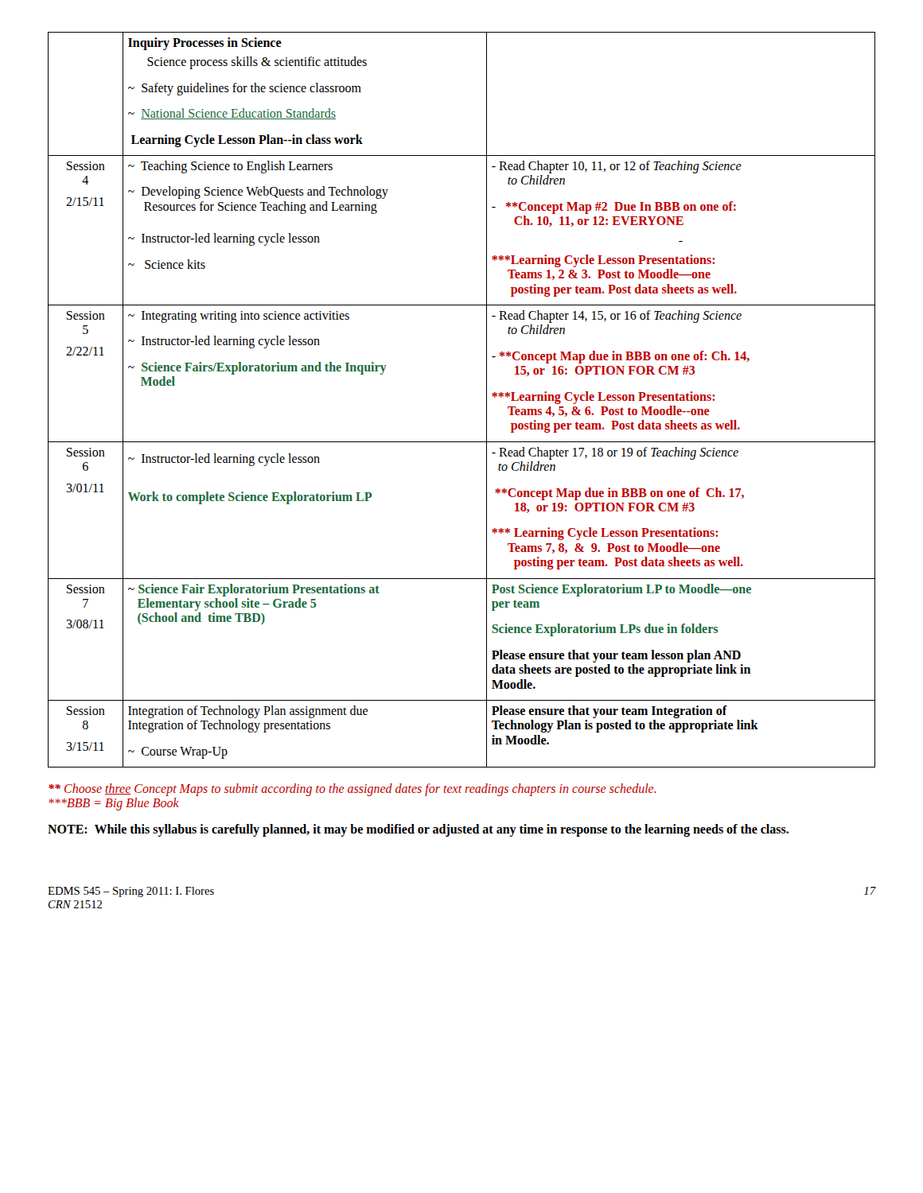| | Inquiry Processes in Science Science process skills & scientific attitudes ~ Safety guidelines for the science classroom ~ National Science Education Standards Learning Cycle Lesson Plan--in class work | |
| Session 4 2/15/11 | ~ Teaching Science to English Learners ~ Developing Science WebQuests and Technology Resources for Science Teaching and Learning ~ Instructor-led learning cycle lesson ~ Science kits | - Read Chapter 10, 11, or 12 of Teaching Science to Children - **Concept Map #2 Due In BBB on one of: Ch. 10, 11, or 12: EVERYONE - ***Learning Cycle Lesson Presentations: Teams 1, 2 & 3. Post to Moodle—one posting per team. Post data sheets as well. |
| Session 5 2/22/11 | ~ Integrating writing into science activities ~ Instructor-led learning cycle lesson ~ Science Fairs/Exploratorium and the Inquiry Model | - Read Chapter 14, 15, or 16 of Teaching Science to Children - **Concept Map due in BBB on one of: Ch. 14, 15, or 16: OPTION FOR CM #3 ***Learning Cycle Lesson Presentations: Teams 4, 5, & 6. Post to Moodle--one posting per team. Post data sheets as well. |
| Session 6 3/01/11 | ~ Instructor-led learning cycle lesson Work to complete Science Exploratorium LP | - Read Chapter 17, 18 or 19 of Teaching Science to Children **Concept Map due in BBB on one of Ch. 17, 18, or 19: OPTION FOR CM #3 *** Learning Cycle Lesson Presentations: Teams 7, 8, & 9. Post to Moodle—one posting per team. Post data sheets as well. |
| Session 7 3/08/11 | ~ Science Fair Exploratorium Presentations at Elementary school site – Grade 5 (School and time TBD) | Post Science Exploratorium LP to Moodle—one per team Science Exploratorium LPs due in folders Please ensure that your team lesson plan AND data sheets are posted to the appropriate link in Moodle. |
| Session 8 3/15/11 | Integration of Technology Plan assignment due Integration of Technology presentations ~ Course Wrap-Up | Please ensure that your team Integration of Technology Plan is posted to the appropriate link in Moodle. |
** Choose three Concept Maps to submit according to the assigned dates for text readings chapters in course schedule.
***BBB = Big Blue Book
NOTE: While this syllabus is carefully planned, it may be modified or adjusted at any time in response to the learning needs of the class.
17 EDMS 545 – Spring 2011: I. Flores
CRN 21512